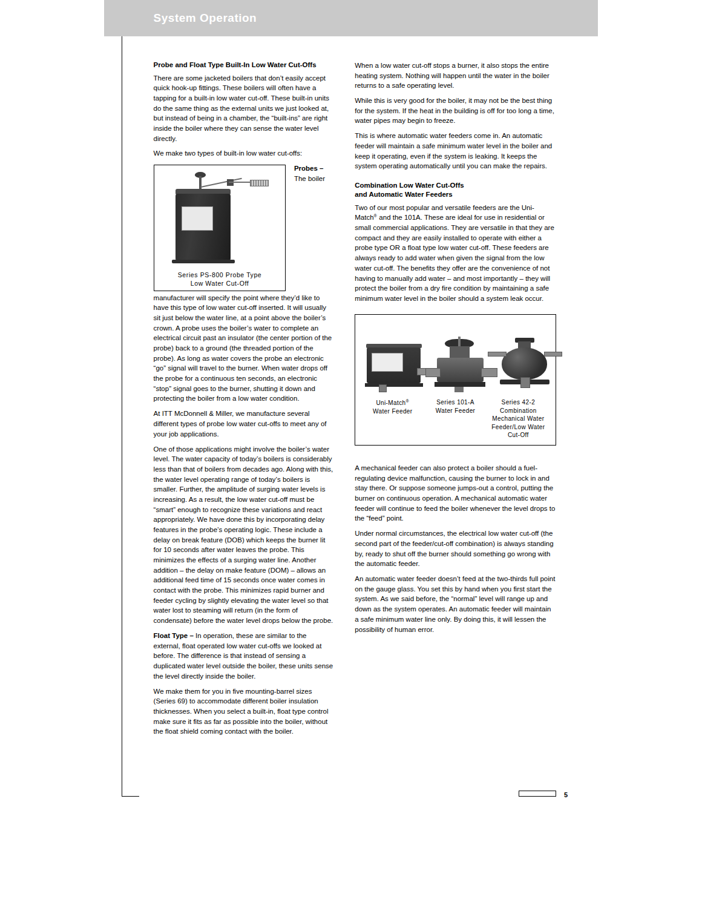System Operation
Probe and Float Type Built-In Low Water Cut-Offs
There are some jacketed boilers that don’t easily accept quick hook-up fittings. These boilers will often have a tapping for a built-in low water cut-off. These built-in units do the same thing as the external units we just looked at, but instead of being in a chamber, the “built-ins” are right inside the boiler where they can sense the water level directly.
We make two types of built-in low water cut-offs:
Series PS-800 Probe Type
Low Water Cut-Off
Probes – The boiler manufacturer will specify the point where they’d like to have this type of low water cut-off inserted. It will usually sit just below the water line, at a point above the boiler’s crown. A probe uses the boiler’s water to complete an electrical circuit past an insulator (the center portion of the probe) back to a ground (the threaded portion of the probe). As long as water covers the probe an electronic “go” signal will travel to the burner. When water drops off the probe for a continuous ten seconds, an electronic “stop” signal goes to the burner, shutting it down and protecting the boiler from a low water condition.
At ITT McDonnell & Miller, we manufacture several different types of probe low water cut-offs to meet any of your job applications.
One of those applications might involve the boiler’s water level. The water capacity of today’s boilers is considerably less than that of boilers from decades ago. Along with this, the water level operating range of today’s boilers is smaller. Further, the amplitude of surging water levels is increasing. As a result, the low water cut-off must be “smart” enough to recognize these variations and react appropriately. We have done this by incorporating delay features in the probe’s operating logic. These include a delay on break feature (DOB) which keeps the burner lit for 10 seconds after water leaves the probe. This minimizes the effects of a surging water line. Another addition – the delay on make feature (DOM) – allows an additional feed time of 15 seconds once water comes in contact with the probe. This minimizes rapid burner and feeder cycling by slightly elevating the water level so that water lost to steaming will return (in the form of condensate) before the water level drops below the probe.
Float Type – In operation, these are similar to the external, float operated low water cut-offs we looked at before. The difference is that instead of sensing a duplicated water level outside the boiler, these units sense the level directly inside the boiler.
We make them for you in five mounting-barrel sizes (Series 69) to accommodate different boiler insulation thicknesses. When you select a built-in, float type control make sure it fits as far as possible into the boiler, without the float shield coming contact with the boiler.
When a low water cut-off stops a burner, it also stops the entire heating system. Nothing will happen until the water in the boiler returns to a safe operating level.
While this is very good for the boiler, it may not be the best thing for the system. If the heat in the building is off for too long a time, water pipes may begin to freeze.
This is where automatic water feeders come in. An automatic feeder will maintain a safe minimum water level in the boiler and keep it operating, even if the system is leaking. It keeps the system operating automatically until you can make the repairs.
Combination Low Water Cut-Offs
and Automatic Water Feeders
Two of our most popular and versatile feeders are the Uni-Match® and the 101A. These are ideal for use in residential or small commercial applications. They are versatile in that they are compact and they are easily installed to operate with either a probe type OR a float type low water cut-off. These feeders are always ready to add water when given the signal from the low water cut-off. The benefits they offer are the convenience of not having to manually add water – and most importantly – they will protect the boiler from a dry fire condition by maintaining a safe minimum water level in the boiler should a system leak occur.
Uni-Match®
Water Feeder
Series 101-A
Water Feeder
Series 42-2
Combination
Mechanical Water
Feeder/Low Water
Cut-Off
A mechanical feeder can also protect a boiler should a fuel-regulating device malfunction, causing the burner to lock in and stay there. Or suppose someone jumps-out a control, putting the burner on continuous operation. A mechanical automatic water feeder will continue to feed the boiler whenever the level drops to the “feed” point.
Under normal circumstances, the electrical low water cut-off (the second part of the feeder/cut-off combination) is always standing by, ready to shut off the burner should something go wrong with the automatic feeder.
An automatic water feeder doesn’t feed at the two-thirds full point on the gauge glass. You set this by hand when you first start the system. As we said before, the “normal” level will range up and down as the system operates. An automatic feeder will maintain a safe minimum water line only. By doing this, it will lessen the possibility of human error.
5